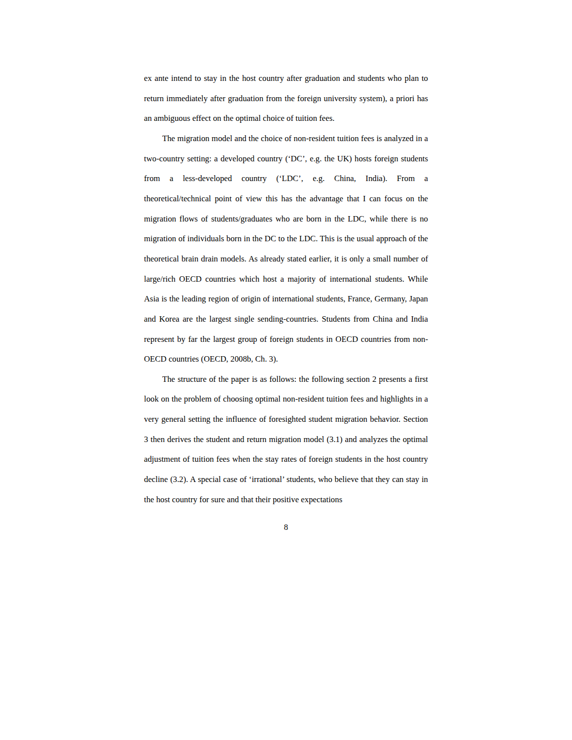ex ante intend to stay in the host country after graduation and students who plan to return immediately after graduation from the foreign university system), a priori has an ambiguous effect on the optimal choice of tuition fees.
The migration model and the choice of non-resident tuition fees is analyzed in a two-country setting: a developed country (‘DC’, e.g. the UK) hosts foreign students from a less-developed country (‘LDC’, e.g. China, India). From a theoretical/technical point of view this has the advantage that I can focus on the migration flows of students/graduates who are born in the LDC, while there is no migration of individuals born in the DC to the LDC. This is the usual approach of the theoretical brain drain models. As already stated earlier, it is only a small number of large/rich OECD countries which host a majority of international students. While Asia is the leading region of origin of international students, France, Germany, Japan and Korea are the largest single sending-countries. Students from China and India represent by far the largest group of foreign students in OECD countries from non-OECD countries (OECD, 2008b, Ch. 3).
The structure of the paper is as follows: the following section 2 presents a first look on the problem of choosing optimal non-resident tuition fees and highlights in a very general setting the influence of foresighted student migration behavior. Section 3 then derives the student and return migration model (3.1) and analyzes the optimal adjustment of tuition fees when the stay rates of foreign students in the host country decline (3.2). A special case of ‘irrational’ students, who believe that they can stay in the host country for sure and that their positive expectations
8